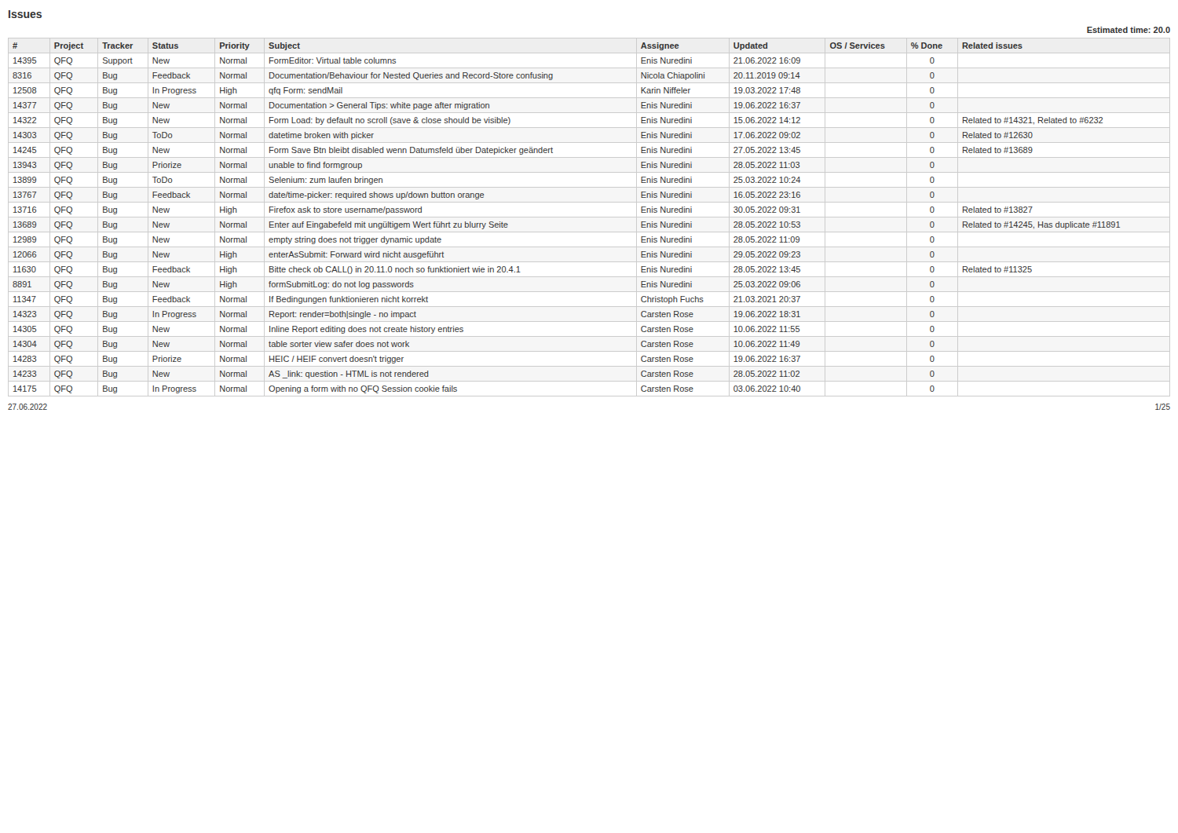Issues
Estimated time: 20.0
| # | Project | Tracker | Status | Priority | Subject | Assignee | Updated | OS / Services | % Done | Related issues |
| --- | --- | --- | --- | --- | --- | --- | --- | --- | --- | --- |
| 14395 | QFQ | Support | New | Normal | FormEditor: Virtual table columns | Enis Nuredini | 21.06.2022 16:09 | | 0 | |
| 8316 | QFQ | Bug | Feedback | Normal | Documentation/Behaviour for Nested Queries and Record-Store confusing | Nicola Chiapolini | 20.11.2019 09:14 | | 0 | |
| 12508 | QFQ | Bug | In Progress | High | qfq Form: sendMail | Karin Niffeler | 19.03.2022 17:48 | | 0 | |
| 14377 | QFQ | Bug | New | Normal | Documentation > General Tips: white page after migration | Enis Nuredini | 19.06.2022 16:37 | | 0 | |
| 14322 | QFQ | Bug | New | Normal | Form Load: by default no scroll (save & close should be visible) | Enis Nuredini | 15.06.2022 14:12 | | 0 | Related to #14321, Related to #6232 |
| 14303 | QFQ | Bug | ToDo | Normal | datetime broken with picker | Enis Nuredini | 17.06.2022 09:02 | | 0 | Related to #12630 |
| 14245 | QFQ | Bug | New | Normal | Form Save Btn bleibt disabled wenn Datumsfeld über Datepicker geändert | Enis Nuredini | 27.05.2022 13:45 | | 0 | Related to #13689 |
| 13943 | QFQ | Bug | Priorize | Normal | unable to find formgroup | Enis Nuredini | 28.05.2022 11:03 | | 0 | |
| 13899 | QFQ | Bug | ToDo | Normal | Selenium: zum laufen bringen | Enis Nuredini | 25.03.2022 10:24 | | 0 | |
| 13767 | QFQ | Bug | Feedback | Normal | date/time-picker: required shows up/down button orange | Enis Nuredini | 16.05.2022 23:16 | | 0 | |
| 13716 | QFQ | Bug | New | High | Firefox ask to store username/password | Enis Nuredini | 30.05.2022 09:31 | | 0 | Related to #13827 |
| 13689 | QFQ | Bug | New | Normal | Enter auf Eingabefeld mit ungültigem Wert führt zu blurry Seite | Enis Nuredini | 28.05.2022 10:53 | | 0 | Related to #14245, Has duplicate #11891 |
| 12989 | QFQ | Bug | New | Normal | empty string does not trigger dynamic update | Enis Nuredini | 28.05.2022 11:09 | | 0 | |
| 12066 | QFQ | Bug | New | High | enterAsSubmit: Forward wird nicht ausgeführt | Enis Nuredini | 29.05.2022 09:23 | | 0 | |
| 11630 | QFQ | Bug | Feedback | High | Bitte check ob CALL() in 20.11.0 noch so funktioniert wie in 20.4.1 | Enis Nuredini | 28.05.2022 13:45 | | 0 | Related to #11325 |
| 8891 | QFQ | Bug | New | High | formSubmitLog: do not log passwords | Enis Nuredini | 25.03.2022 09:06 | | 0 | |
| 11347 | QFQ | Bug | Feedback | Normal | If Bedingungen funktionieren nicht korrekt | Christoph Fuchs | 21.03.2021 20:37 | | 0 | |
| 14323 | QFQ | Bug | In Progress | Normal | Report: render=both/single - no impact | Carsten Rose | 19.06.2022 18:31 | | 0 | |
| 14305 | QFQ | Bug | New | Normal | Inline Report editing does not create history entries | Carsten Rose | 10.06.2022 11:55 | | 0 | |
| 14304 | QFQ | Bug | New | Normal | table sorter view safer does not work | Carsten Rose | 10.06.2022 11:49 | | 0 | |
| 14283 | QFQ | Bug | Priorize | Normal | HEIC / HEIF convert doesn't trigger | Carsten Rose | 19.06.2022 16:37 | | 0 | |
| 14233 | QFQ | Bug | New | Normal | AS _link: question - HTML is not rendered | Carsten Rose | 28.05.2022 11:02 | | 0 | |
| 14175 | QFQ | Bug | In Progress | Normal | Opening a form with no QFQ Session cookie fails | Carsten Rose | 03.06.2022 10:40 | | 0 | |
27.06.2022 1/25